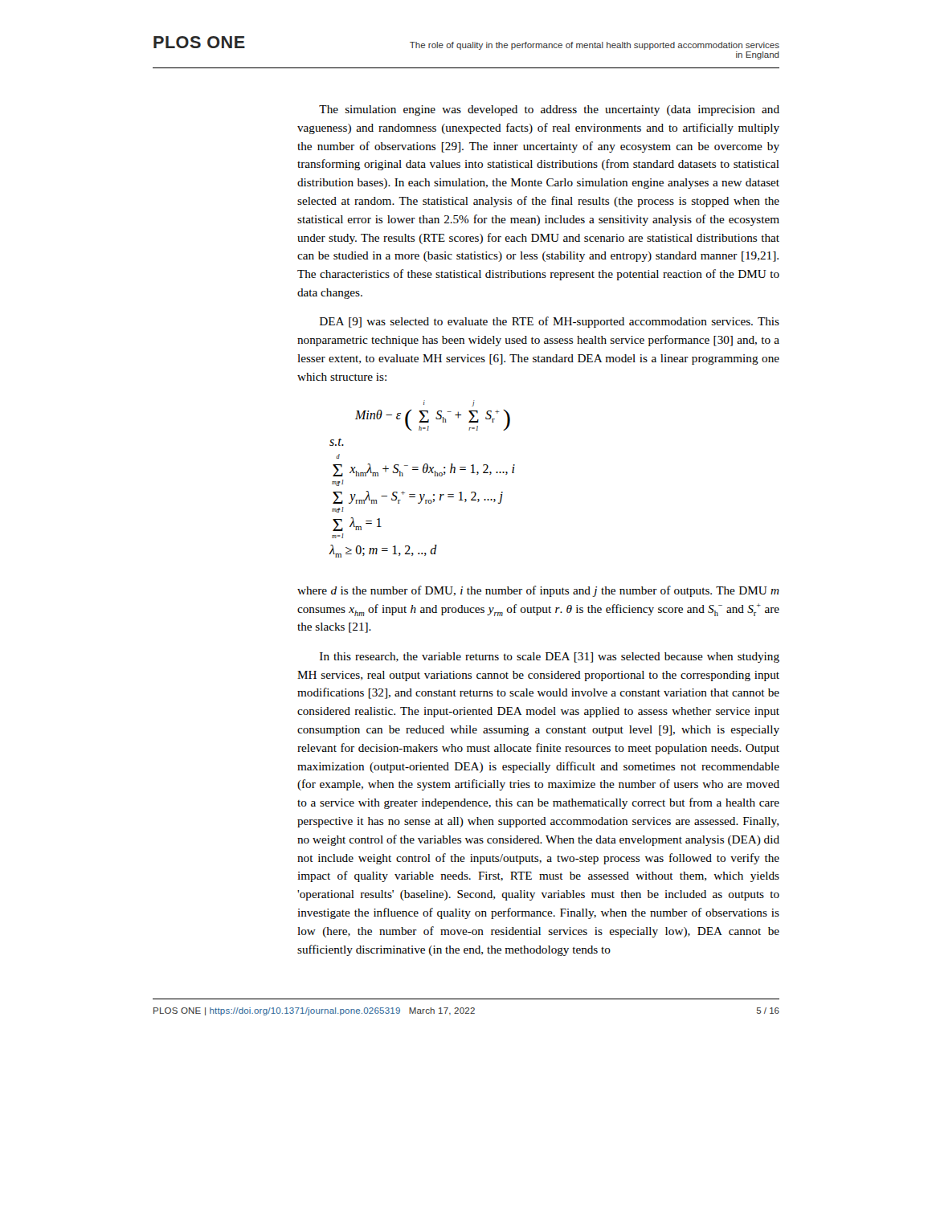PLOS ONE
The role of quality in the performance of mental health supported accommodation services in England
The simulation engine was developed to address the uncertainty (data imprecision and vagueness) and randomness (unexpected facts) of real environments and to artificially multiply the number of observations [29]. The inner uncertainty of any ecosystem can be overcome by transforming original data values into statistical distributions (from standard datasets to statistical distribution bases). In each simulation, the Monte Carlo simulation engine analyses a new dataset selected at random. The statistical analysis of the final results (the process is stopped when the statistical error is lower than 2.5% for the mean) includes a sensitivity analysis of the ecosystem under study. The results (RTE scores) for each DMU and scenario are statistical distributions that can be studied in a more (basic statistics) or less (stability and entropy) standard manner [19,21]. The characteristics of these statistical distributions represent the potential reaction of the DMU to data changes.
DEA [9] was selected to evaluate the RTE of MH-supported accommodation services. This nonparametric technique has been widely used to assess health service performance [30] and, to a lesser extent, to evaluate MH services [6]. The standard DEA model is a linear programming one which structure is:
Minθ − ε ( Σih=1 Sh− + Σjr=1 Sr+ ) s.t. Σdm=1 xhmλm + Sh− = θxho; h = 1, 2, ..., i Σdm=1 yrmλm − Sr+ = yro; r = 1, 2, ..., j Σdm=1 λm = 1 λm ≥ 0; m = 1, 2, .., d
where d is the number of DMU, i the number of inputs and j the number of outputs. The DMU m consumes xhm of input h and produces yrm of output r. θ is the efficiency score and Sh− and Sr+ are the slacks [21].
In this research, the variable returns to scale DEA [31] was selected because when studying MH services, real output variations cannot be considered proportional to the corresponding input modifications [32], and constant returns to scale would involve a constant variation that cannot be considered realistic. The input-oriented DEA model was applied to assess whether service input consumption can be reduced while assuming a constant output level [9], which is especially relevant for decision-makers who must allocate finite resources to meet population needs. Output maximization (output-oriented DEA) is especially difficult and sometimes not recommendable (for example, when the system artificially tries to maximize the number of users who are moved to a service with greater independence, this can be mathematically correct but from a health care perspective it has no sense at all) when supported accommodation services are assessed. Finally, no weight control of the variables was considered. When the data envelopment analysis (DEA) did not include weight control of the inputs/outputs, a two-step process was followed to verify the impact of quality variable needs. First, RTE must be assessed without them, which yields 'operational results' (baseline). Second, quality variables must then be included as outputs to investigate the influence of quality on performance. Finally, when the number of observations is low (here, the number of move-on residential services is especially low), DEA cannot be sufficiently discriminative (in the end, the methodology tends to
PLOS ONE | https://doi.org/10.1371/journal.pone.0265319 March 17, 2022
5 / 16